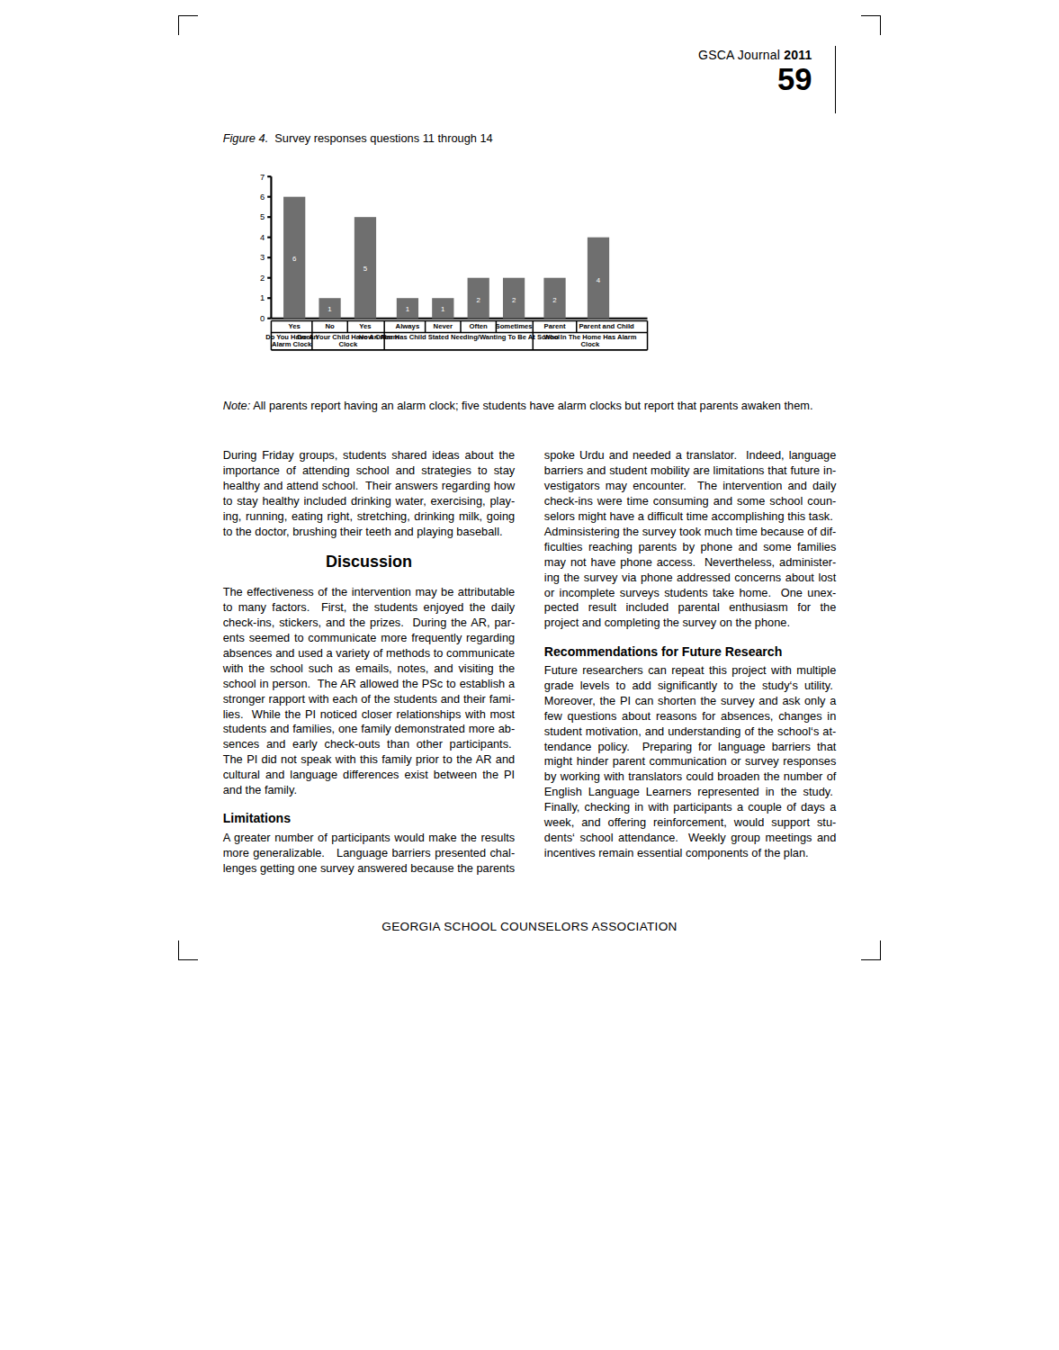GSCA Journal 2011
59
Figure 4. Survey responses questions 11 through 14
0 1 2 3 4 5 6 7 6 1 5 1 1 2 2 2 4 Yes No Yes Always Never Often Sometimes Parent Parent and Child Do You Have An Alarm Clock Does Your Child Have An Alarm Clock How Often Has Child Stated Needing/Wanting To Be At School Who In The Home Has Alarm Clock
Note: All parents report having an alarm clock; five students have alarm clocks but report that parents awaken them.
During Friday groups, students shared ideas about the importance of attending school and strategies to stay healthy and attend school. Their answers regarding how to stay healthy included drinking water, exercising, playing, running, eating right, stretching, drinking milk, going to the doctor, brushing their teeth and playing baseball.
Discussion
The effectiveness of the intervention may be attributable to many factors. First, the students enjoyed the daily check-ins, stickers, and the prizes. During the AR, parents seemed to communicate more frequently regarding absences and used a variety of methods to communicate with the school such as emails, notes, and visiting the school in person. The AR allowed the PSc to establish a stronger rapport with each of the students and their families. While the PI noticed closer relationships with most students and families, one family demonstrated more absences and early check-outs than other participants. The PI did not speak with this family prior to the AR and cultural and language differences exist between the PI and the family.
Limitations
A greater number of participants would make the results more generalizable. Language barriers presented challenges getting one survey answered because the parents spoke Urdu and needed a translator. Indeed, language barriers and student mobility are limitations that future investigators may encounter. The intervention and daily check-ins were time consuming and some school counselors might have a difficult time accomplishing this task. Adminsistering the survey took much time because of difficulties reaching parents by phone and some families may not have phone access. Nevertheless, administering the survey via phone addressed concerns about lost or incomplete surveys students take home. One unexpected result included parental enthusiasm for the project and completing the survey on the phone.
Recommendations for Future Research
Future researchers can repeat this project with multiple grade levels to add significantly to the study‘s utility. Moreover, the PI can shorten the survey and ask only a few questions about reasons for absences, changes in student motivation, and understanding of the school‘s attendance policy. Preparing for language barriers that might hinder parent communication or survey responses by working with translators could broaden the number of English Language Learners represented in the study. Finally, checking in with participants a couple of days a week, and offering reinforcement, would support students‘ school attendance. Weekly group meetings and incentives remain essential components of the plan.
GEORGIA SCHOOL COUNSELORS ASSOCIATION